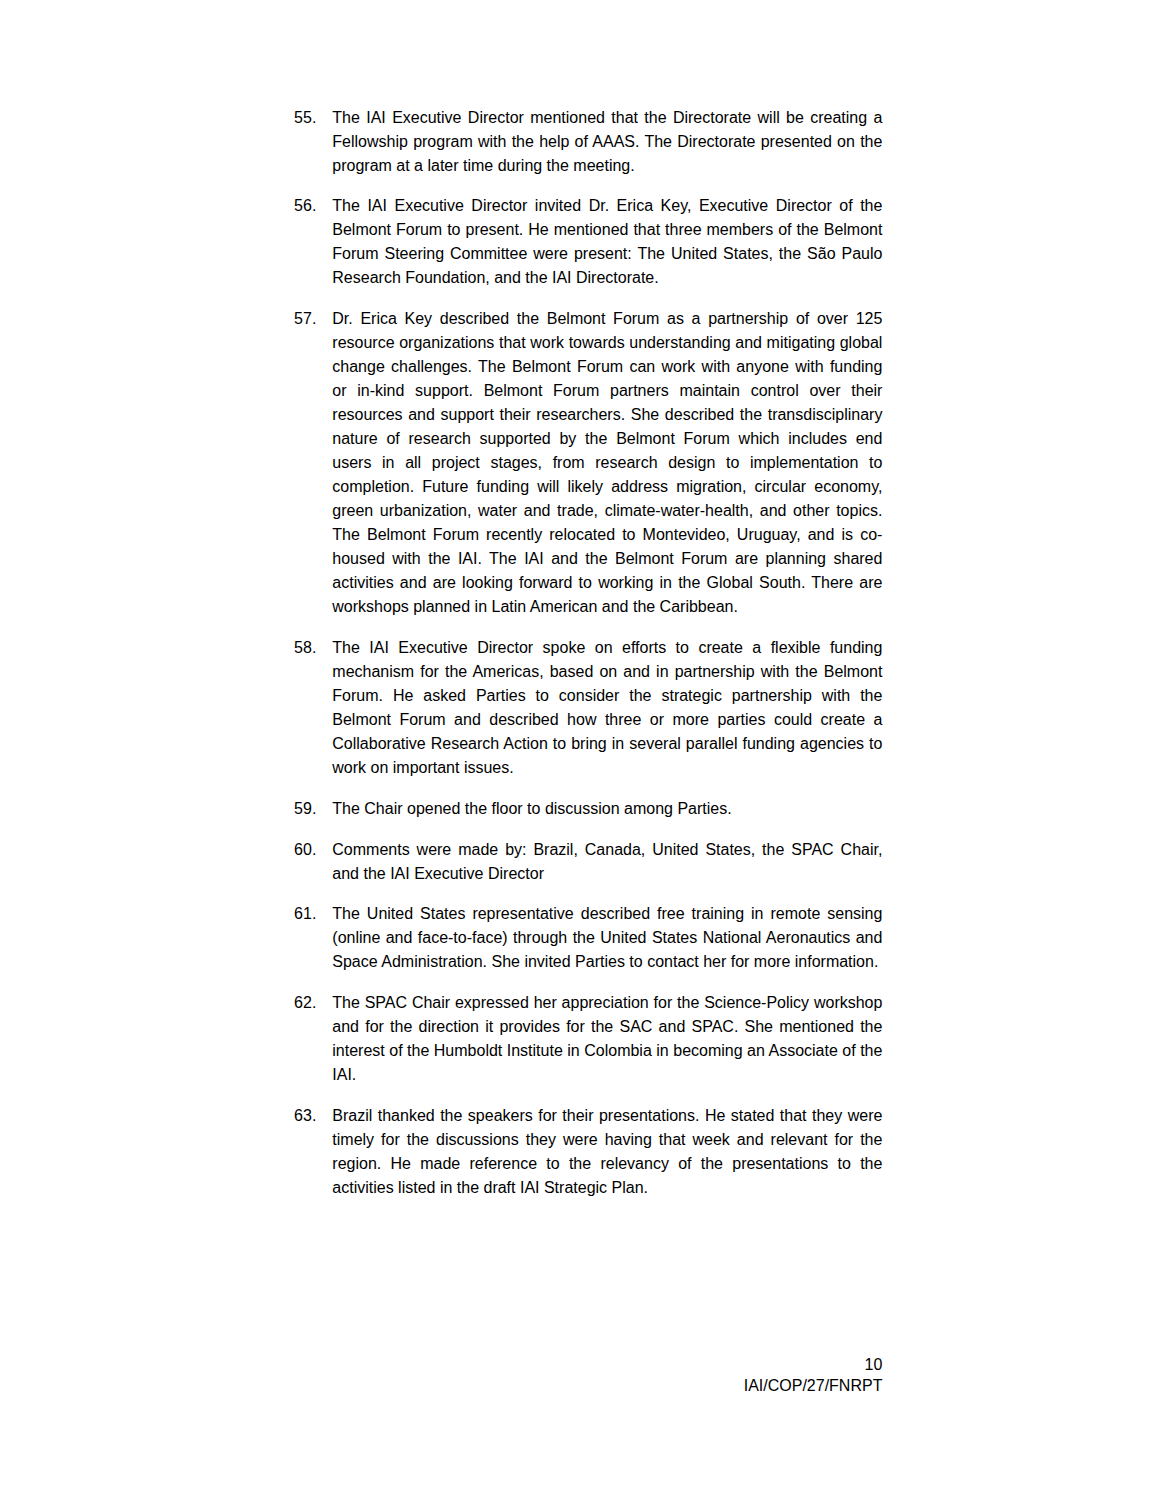The IAI Executive Director mentioned that the Directorate will be creating a Fellowship program with the help of AAAS. The Directorate presented on the program at a later time during the meeting.
The IAI Executive Director invited Dr. Erica Key, Executive Director of the Belmont Forum to present. He mentioned that three members of the Belmont Forum Steering Committee were present: The United States, the São Paulo Research Foundation, and the IAI Directorate.
Dr. Erica Key described the Belmont Forum as a partnership of over 125 resource organizations that work towards understanding and mitigating global change challenges. The Belmont Forum can work with anyone with funding or in-kind support. Belmont Forum partners maintain control over their resources and support their researchers. She described the transdisciplinary nature of research supported by the Belmont Forum which includes end users in all project stages, from research design to implementation to completion. Future funding will likely address migration, circular economy, green urbanization, water and trade, climate-water-health, and other topics. The Belmont Forum recently relocated to Montevideo, Uruguay, and is co-housed with the IAI. The IAI and the Belmont Forum are planning shared activities and are looking forward to working in the Global South. There are workshops planned in Latin American and the Caribbean.
The IAI Executive Director spoke on efforts to create a flexible funding mechanism for the Americas, based on and in partnership with the Belmont Forum. He asked Parties to consider the strategic partnership with the Belmont Forum and described how three or more parties could create a Collaborative Research Action to bring in several parallel funding agencies to work on important issues.
The Chair opened the floor to discussion among Parties.
Comments were made by: Brazil, Canada, United States, the SPAC Chair, and the IAI Executive Director
The United States representative described free training in remote sensing (online and face-to-face) through the United States National Aeronautics and Space Administration. She invited Parties to contact her for more information.
The SPAC Chair expressed her appreciation for the Science-Policy workshop and for the direction it provides for the SAC and SPAC. She mentioned the interest of the Humboldt Institute in Colombia in becoming an Associate of the IAI.
Brazil thanked the speakers for their presentations. He stated that they were timely for the discussions they were having that week and relevant for the region. He made reference to the relevancy of the presentations to the activities listed in the draft IAI Strategic Plan.
10
IAI/COP/27/FNRPT